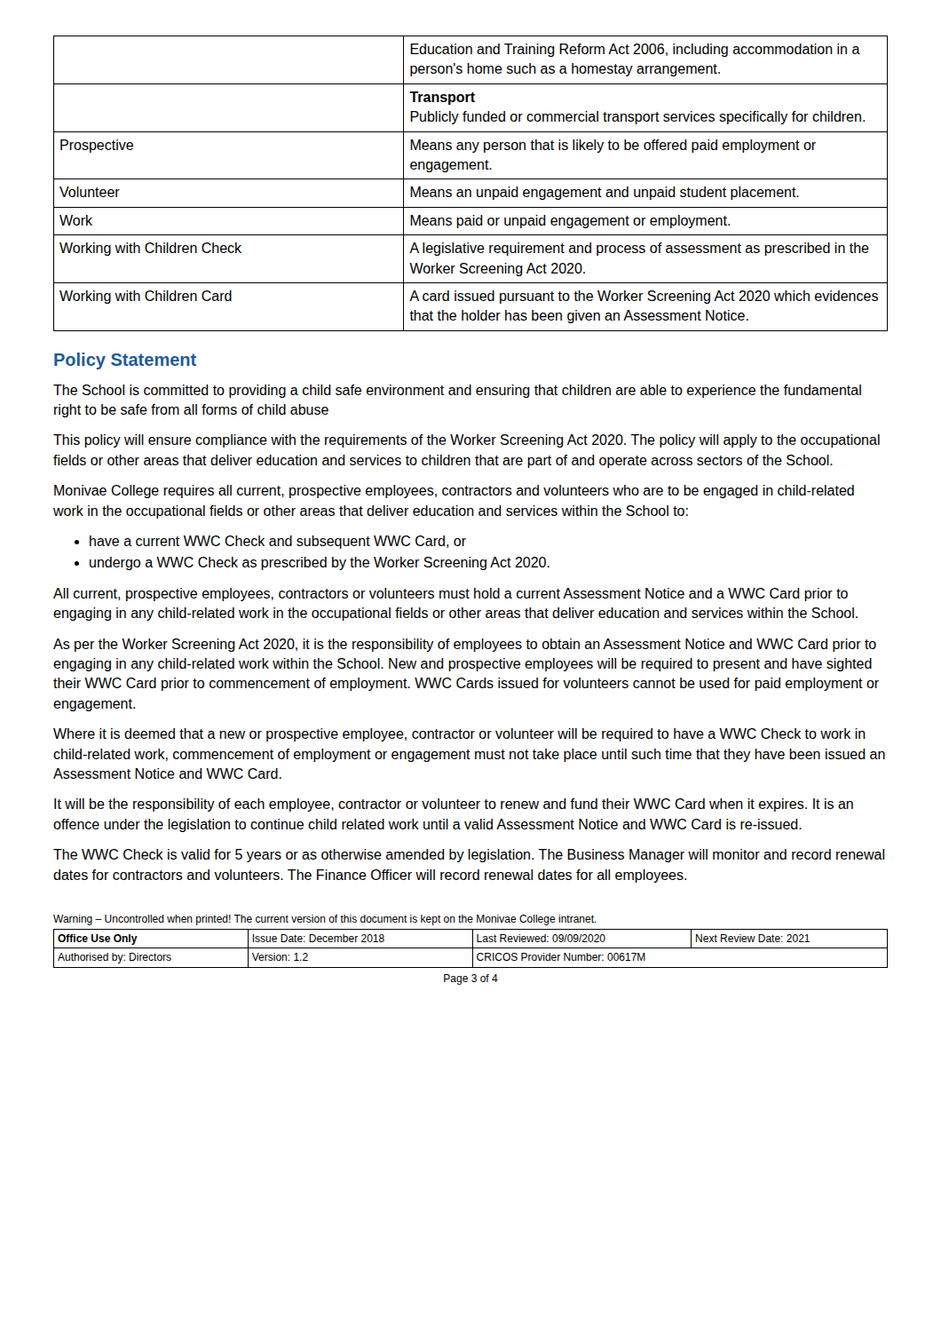| | Education and Training Reform Act 2006, including accommodation in a person's home such as a homestay arrangement. |
| | Transport Publicly funded or commercial transport services specifically for children. |
| Prospective | Means any person that is likely to be offered paid employment or engagement. |
| Volunteer | Means an unpaid engagement and unpaid student placement. |
| Work | Means paid or unpaid engagement or employment. |
| Working with Children Check | A legislative requirement and process of assessment as prescribed in the Worker Screening Act 2020. |
| Working with Children Card | A card issued pursuant to the Worker Screening Act 2020 which evidences that the holder has been given an Assessment Notice. |
Policy Statement
The School is committed to providing a child safe environment and ensuring that children are able to experience the fundamental right to be safe from all forms of child abuse
This policy will ensure compliance with the requirements of the Worker Screening Act 2020. The policy will apply to the occupational fields or other areas that deliver education and services to children that are part of and operate across sectors of the School.
Monivae College requires all current, prospective employees, contractors and volunteers who are to be engaged in child-related work in the occupational fields or other areas that deliver education and services within the School to:
have a current WWC Check and subsequent WWC Card, or
undergo a WWC Check as prescribed by the Worker Screening Act 2020.
All current, prospective employees, contractors or volunteers must hold a current Assessment Notice and a WWC Card prior to engaging in any child-related work in the occupational fields or other areas that deliver education and services within the School.
As per the Worker Screening Act 2020, it is the responsibility of employees to obtain an Assessment Notice and WWC Card prior to engaging in any child-related work within the School. New and prospective employees will be required to present and have sighted their WWC Card prior to commencement of employment. WWC Cards issued for volunteers cannot be used for paid employment or engagement.
Where it is deemed that a new or prospective employee, contractor or volunteer will be required to have a WWC Check to work in child-related work, commencement of employment or engagement must not take place until such time that they have been issued an Assessment Notice and WWC Card.
It will be the responsibility of each employee, contractor or volunteer to renew and fund their WWC Card when it expires. It is an offence under the legislation to continue child related work until a valid Assessment Notice and WWC Card is re-issued.
The WWC Check is valid for 5 years or as otherwise amended by legislation. The Business Manager will monitor and record renewal dates for contractors and volunteers. The Finance Officer will record renewal dates for all employees.
Warning – Uncontrolled when printed! The current version of this document is kept on the Monivae College intranet.
| Office Use Only | Issue Date: December 2018 | Last Reviewed: 09/09/2020 | Next Review Date: 2021 |
| Authorised by: Directors | Version: 1.2 | CRICOS Provider Number: 00617M |
Page 3 of 4